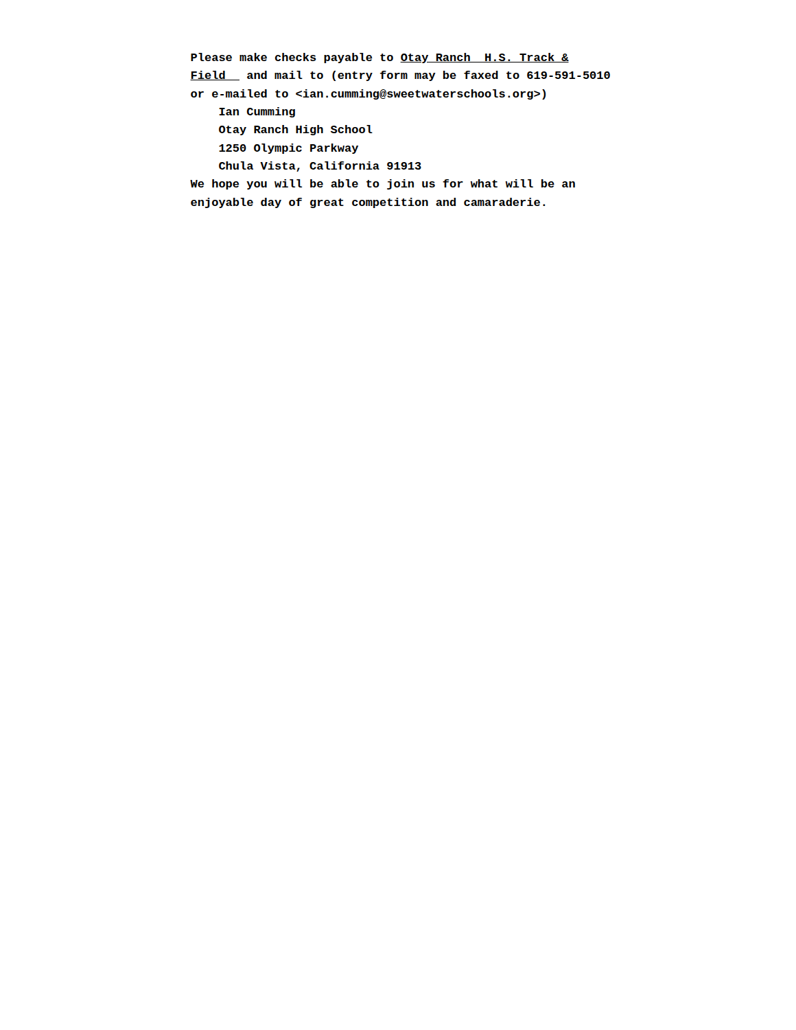Please make checks payable to Otay Ranch H.S. Track & Field and mail to (entry form may be faxed to 619-591-5010 or e-mailed to <ian.cumming@sweetwaterschools.org>)
Ian Cumming
Otay Ranch High School
1250 Olympic Parkway
Chula Vista, California 91913
We hope you will be able to join us for what will be an enjoyable day of great competition and camaraderie.